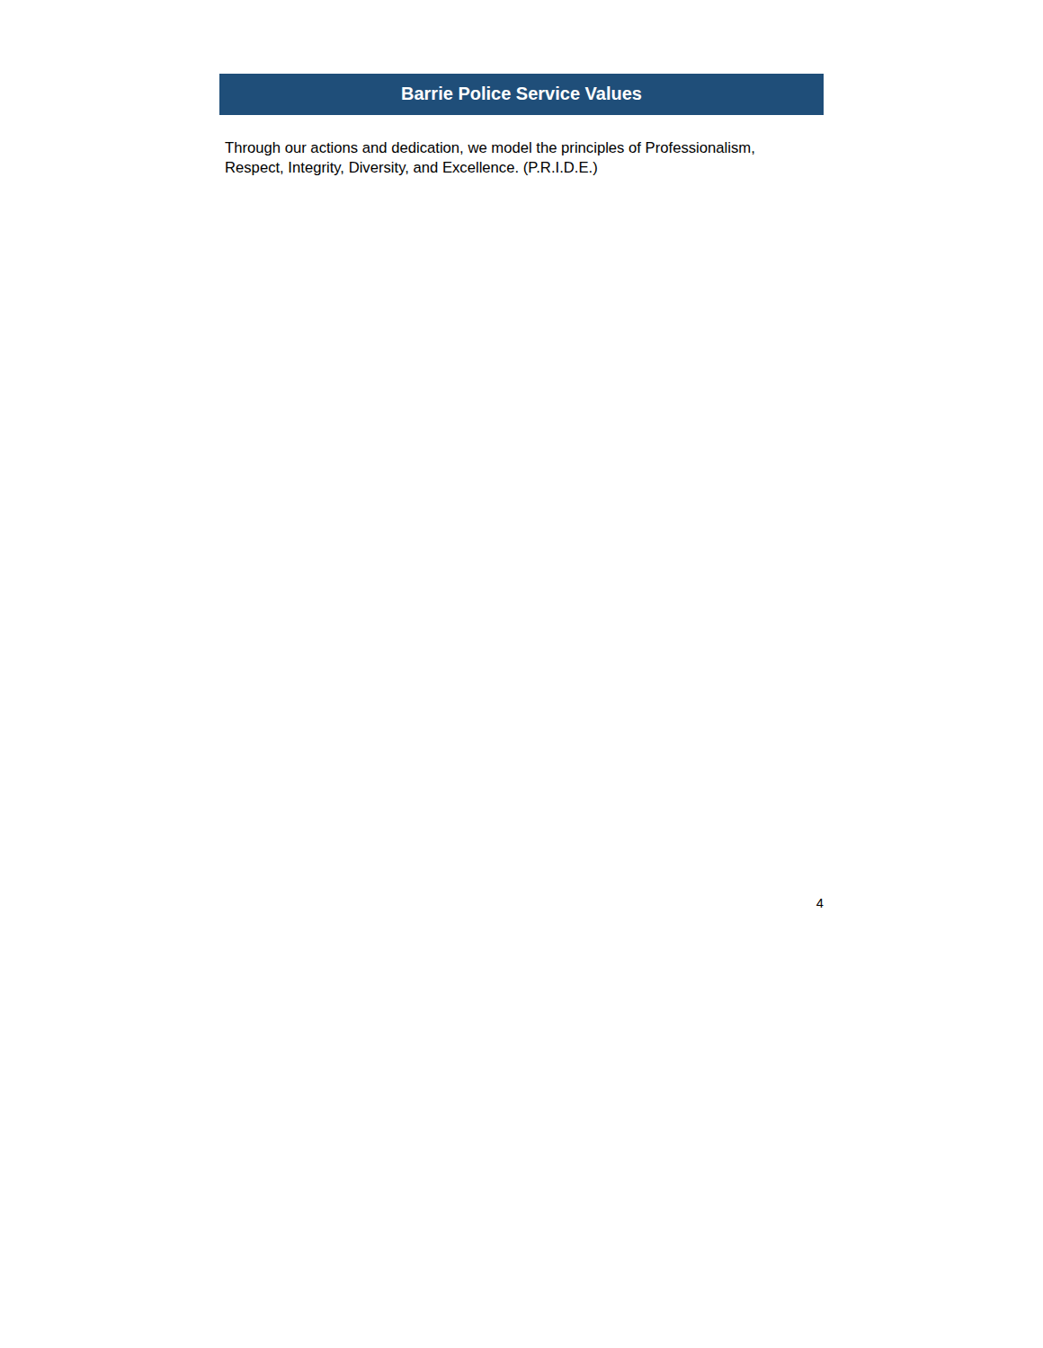Barrie Police Service Values
Through our actions and dedication, we model the principles of Professionalism, Respect, Integrity, Diversity, and Excellence. (P.R.I.D.E.)
4